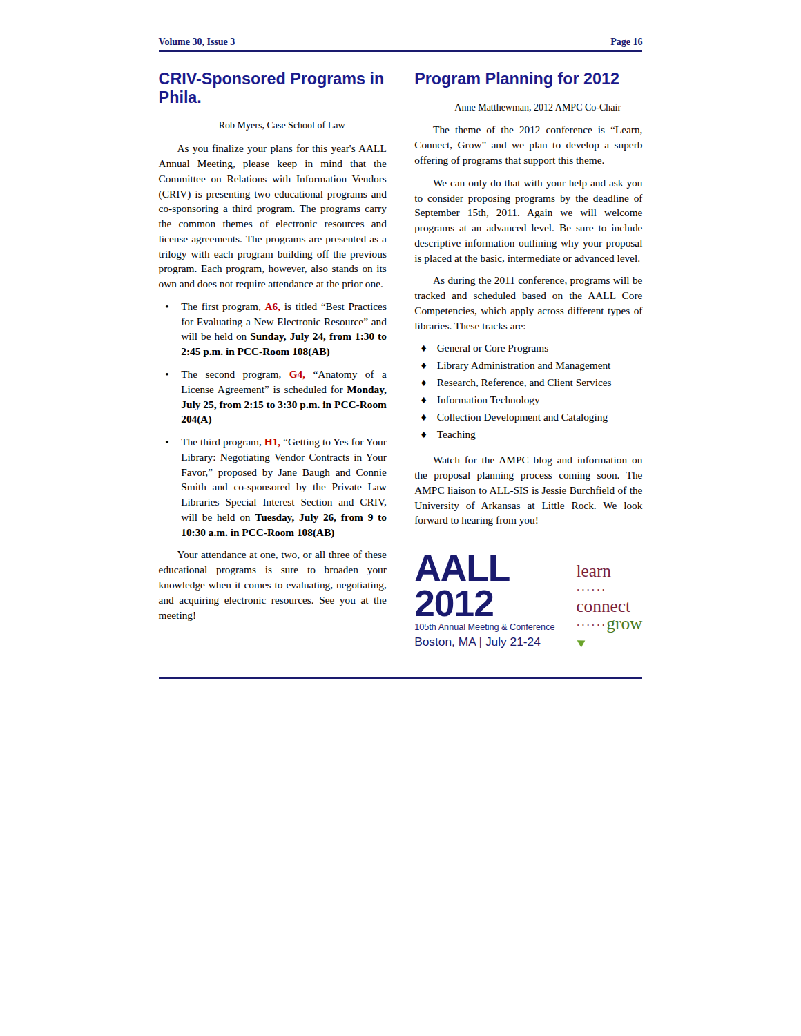Volume 30, Issue 3 Page 16
CRIV-Sponsored Programs in Phila.
Rob Myers, Case School of Law
As you finalize your plans for this year's AALL Annual Meeting, please keep in mind that the Committee on Relations with Information Vendors (CRIV) is presenting two educational programs and co-sponsoring a third program. The programs carry the common themes of electronic resources and license agreements. The programs are presented as a trilogy with each program building off the previous program. Each program, however, also stands on its own and does not require attendance at the prior one.
The first program, A6, is titled “Best Practices for Evaluating a New Electronic Resource” and will be held on Sunday, July 24, from 1:30 to 2:45 p.m. in PCC-Room 108(AB)
The second program, G4, “Anatomy of a License Agreement” is scheduled for Monday, July 25, from 2:15 to 3:30 p.m. in PCC-Room 204(A)
The third program, H1, “Getting to Yes for Your Library: Negotiating Vendor Contracts in Your Favor,” proposed by Jane Baugh and Connie Smith and co-sponsored by the Private Law Libraries Special Interest Section and CRIV, will be held on Tuesday, July 26, from 9 to 10:30 a.m. in PCC-Room 108(AB)
Your attendance at one, two, or all three of these educational programs is sure to broaden your knowledge when it comes to evaluating, negotiating, and acquiring electronic resources. See you at the meeting!
Program Planning for 2012
Anne Matthewman, 2012 AMPC Co-Chair
The theme of the 2012 conference is “Learn, Connect, Grow” and we plan to develop a superb offering of programs that support this theme.
We can only do that with your help and ask you to consider proposing programs by the deadline of September 15th, 2011. Again we will welcome programs at an advanced level. Be sure to include descriptive information outlining why your proposal is placed at the basic, intermediate or advanced level.
As during the 2011 conference, programs will be tracked and scheduled based on the AALL Core Competencies, which apply across different types of libraries. These tracks are:
General or Core Programs
Library Administration and Management
Research, Reference, and Client Services
Information Technology
Collection Development and Cataloging
Teaching
Watch for the AMPC blog and information on the proposal planning process coming soon. The AMPC liaison to ALL-SIS is Jessie Burchfield of the University of Arkansas at Little Rock. We look forward to hearing from you!
AALL 2012
105th Annual Meeting & Conference
Boston, MA | July 21-24
learn
connect
grow